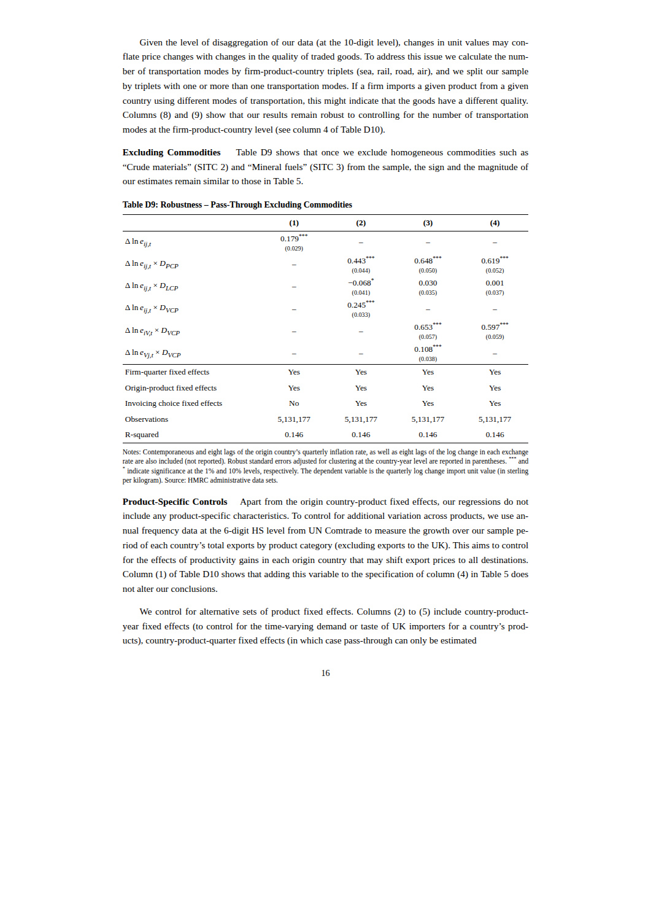Given the level of disaggregation of our data (at the 10-digit level), changes in unit values may conflate price changes with changes in the quality of traded goods. To address this issue we calculate the number of transportation modes by firm-product-country triplets (sea, rail, road, air), and we split our sample by triplets with one or more than one transportation modes. If a firm imports a given product from a given country using different modes of transportation, this might indicate that the goods have a different quality. Columns (8) and (9) show that our results remain robust to controlling for the number of transportation modes at the firm-product-country level (see column 4 of Table D10).
Excluding Commodities Table D9 shows that once we exclude homogeneous commodities such as “Crude materials” (SITC 2) and “Mineral fuels” (SITC 3) from the sample, the sign and the magnitude of our estimates remain similar to those in Table 5.
Table D9: Robustness – Pass-Through Excluding Commodities
| | (1) | (2) | (3) | (4) |
| --- | --- | --- | --- | --- |
| Δ ln e ij,t | 0.179 *** (0.029) | – | – | – |
| Δ ln e ij,t × D PCP | – | 0.443 *** (0.044) | 0.648 *** (0.050) | 0.619 *** (0.052) |
| Δ ln e ij,t × D LCP | – | −0.068 * (0.041) | 0.030 (0.035) | 0.001 (0.037) |
| Δ ln e ij,t × D VCP | – | 0.245 *** (0.033) | – | – |
| Δ ln e iV,t × D VCP | – | – | 0.653 *** (0.057) | 0.597 *** (0.059) |
| Δ ln e Vj,t × D VCP | – | – | 0.108 *** (0.038) | – |
| Firm-quarter fixed effects | Yes | Yes | Yes | Yes |
| Origin-product fixed effects | Yes | Yes | Yes | Yes |
| Invoicing choice fixed effects | No | Yes | Yes | Yes |
| Observations | 5,131,177 | 5,131,177 | 5,131,177 | 5,131,177 |
| R-squared | 0.146 | 0.146 | 0.146 | 0.146 |
Notes: Contemporaneous and eight lags of the origin country’s quarterly inflation rate, as well as eight lags of the log change in each exchange rate are also included (not reported). Robust standard errors adjusted for clustering at the country-year level are reported in parentheses. *** and * indicate significance at the 1% and 10% levels, respectively. The dependent variable is the quarterly log change import unit value (in sterling per kilogram). Source: HMRC administrative data sets.
Product-Specific Controls Apart from the origin country-product fixed effects, our regressions do not include any product-specific characteristics. To control for additional variation across products, we use annual frequency data at the 6-digit HS level from UN Comtrade to measure the growth over our sample period of each country’s total exports by product category (excluding exports to the UK). This aims to control for the effects of productivity gains in each origin country that may shift export prices to all destinations. Column (1) of Table D10 shows that adding this variable to the specification of column (4) in Table 5 does not alter our conclusions.
We control for alternative sets of product fixed effects. Columns (2) to (5) include country-product-year fixed effects (to control for the time-varying demand or taste of UK importers for a country’s products), country-product-quarter fixed effects (in which case pass-through can only be estimated
16